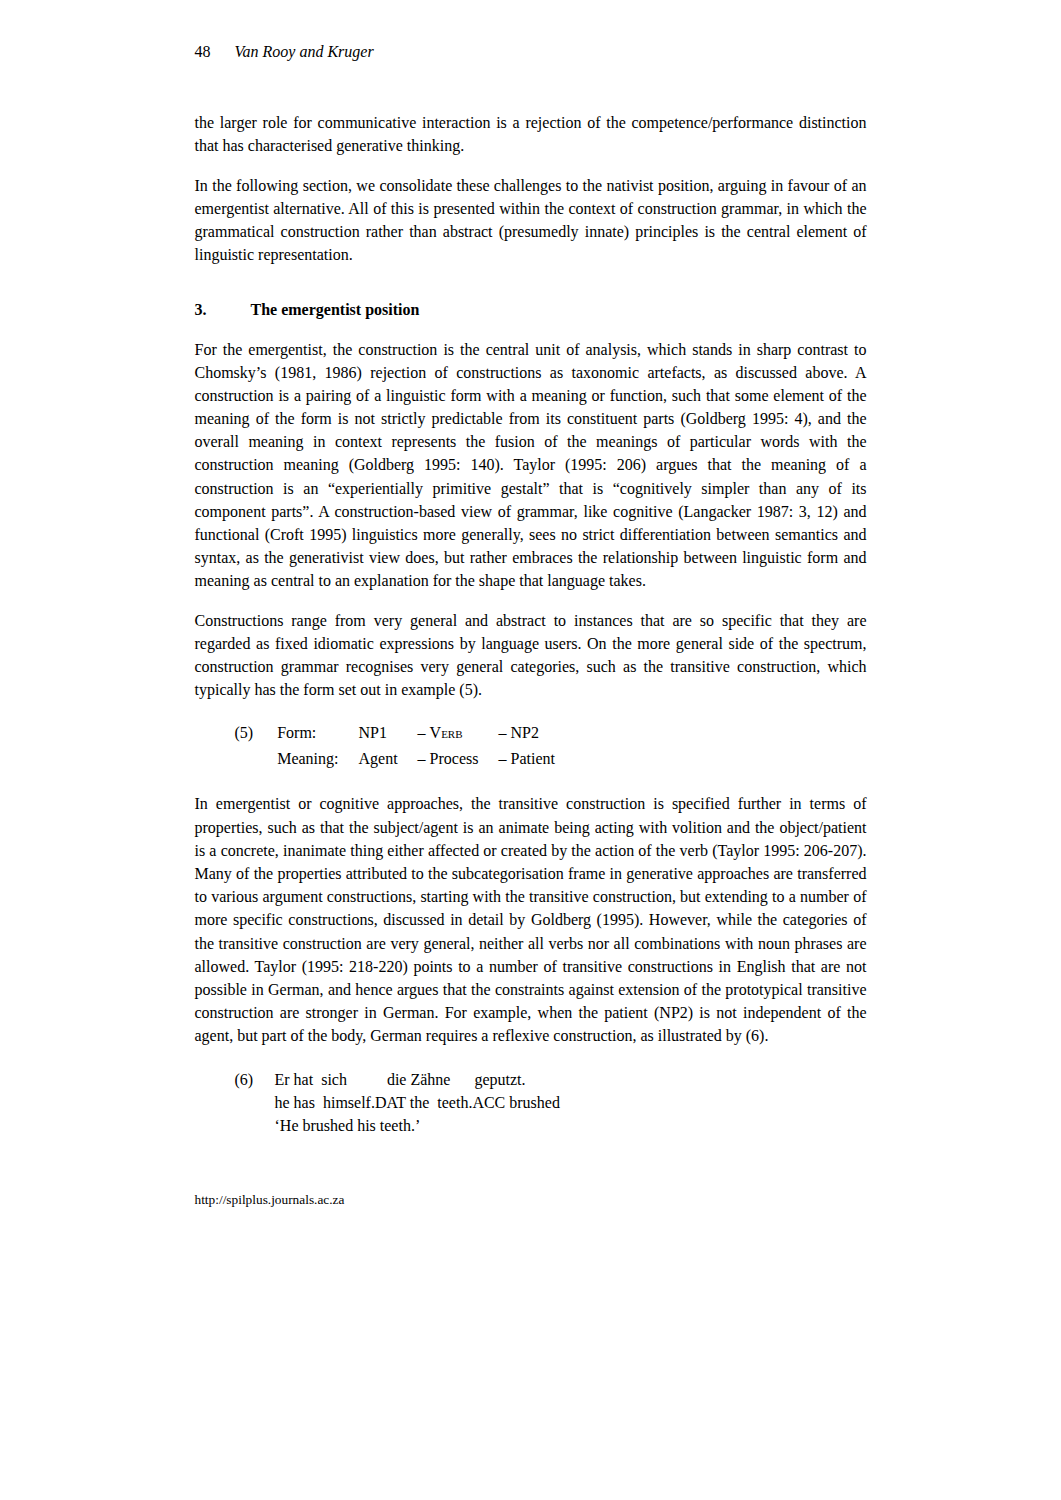48 Van Rooy and Kruger
the larger role for communicative interaction is a rejection of the competence/performance distinction that has characterised generative thinking.
In the following section, we consolidate these challenges to the nativist position, arguing in favour of an emergentist alternative. All of this is presented within the context of construction grammar, in which the grammatical construction rather than abstract (presumedly innate) principles is the central element of linguistic representation.
3. The emergentist position
For the emergentist, the construction is the central unit of analysis, which stands in sharp contrast to Chomsky’s (1981, 1986) rejection of constructions as taxonomic artefacts, as discussed above. A construction is a pairing of a linguistic form with a meaning or function, such that some element of the meaning of the form is not strictly predictable from its constituent parts (Goldberg 1995: 4), and the overall meaning in context represents the fusion of the meanings of particular words with the construction meaning (Goldberg 1995: 140). Taylor (1995: 206) argues that the meaning of a construction is an “experientially primitive gestalt” that is “cognitively simpler than any of its component parts”. A construction-based view of grammar, like cognitive (Langacker 1987: 3, 12) and functional (Croft 1995) linguistics more generally, sees no strict differentiation between semantics and syntax, as the generativist view does, but rather embraces the relationship between linguistic form and meaning as central to an explanation for the shape that language takes.
Constructions range from very general and abstract to instances that are so specific that they are regarded as fixed idiomatic expressions by language users. On the more general side of the spectrum, construction grammar recognises very general categories, such as the transitive construction, which typically has the form set out in example (5).
| (5) | Form: | NP1 | – Verb | – NP2 |
| | Meaning: | Agent | – Process | – Patient |
In emergentist or cognitive approaches, the transitive construction is specified further in terms of properties, such as that the subject/agent is an animate being acting with volition and the object/patient is a concrete, inanimate thing either affected or created by the action of the verb (Taylor 1995: 206-207). Many of the properties attributed to the subcategorisation frame in generative approaches are transferred to various argument constructions, starting with the transitive construction, but extending to a number of more specific constructions, discussed in detail by Goldberg (1995). However, while the categories of the transitive construction are very general, neither all verbs nor all combinations with noun phrases are allowed. Taylor (1995: 218-220) points to a number of transitive constructions in English that are not possible in German, and hence argues that the constraints against extension of the prototypical transitive construction are stronger in German. For example, when the patient (NP2) is not independent of the agent, but part of the body, German requires a reflexive construction, as illustrated by (6).
(6)
Er hat sich die Zähne geputzt.
he has himself.DAT the teeth.ACC brushed
‘He brushed his teeth.’
http://spilplus.journals.ac.za